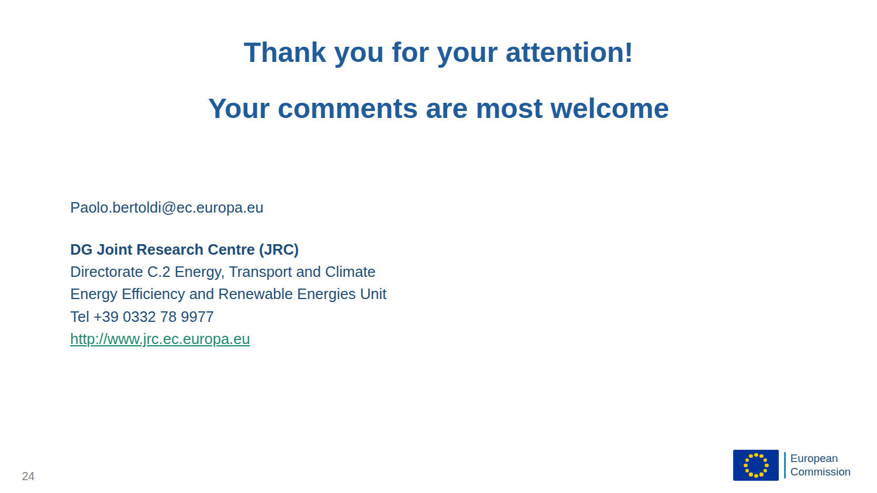Thank you for your attention!
Your comments are most welcome
Paolo.bertoldi@ec.europa.eu
DG Joint Research Centre (JRC)
Directorate C.2 Energy, Transport and Climate
Energy Efficiency and Renewable Energies Unit
Tel +39 0332 78 9977
http://www.jrc.ec.europa.eu
24
European Commission